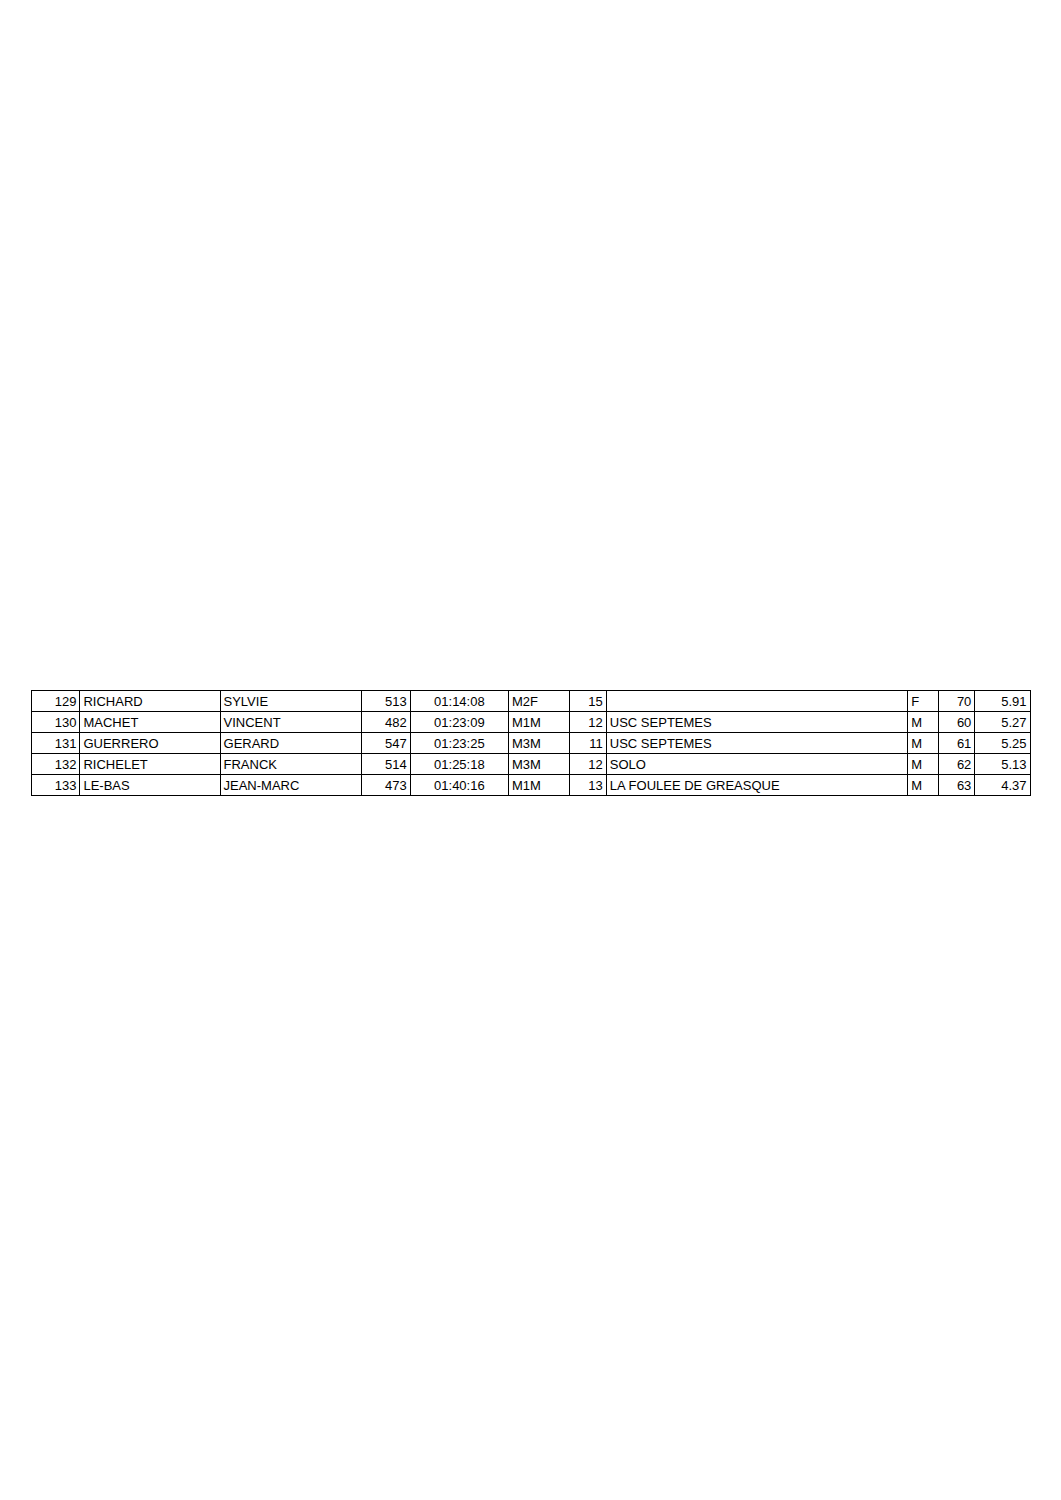| 129 | RICHARD | SYLVIE | 513 | 01:14:08 | M2F | 15 | | F | 70 | 5.91 |
| 130 | MACHET | VINCENT | 482 | 01:23:09 | M1M | 12 | USC SEPTEMES | M | 60 | 5.27 |
| 131 | GUERRERO | GERARD | 547 | 01:23:25 | M3M | 11 | USC SEPTEMES | M | 61 | 5.25 |
| 132 | RICHELET | FRANCK | 514 | 01:25:18 | M3M | 12 | SOLO | M | 62 | 5.13 |
| 133 | LE-BAS | JEAN-MARC | 473 | 01:40:16 | M1M | 13 | LA FOULEE DE GREASQUE | M | 63 | 4.37 |